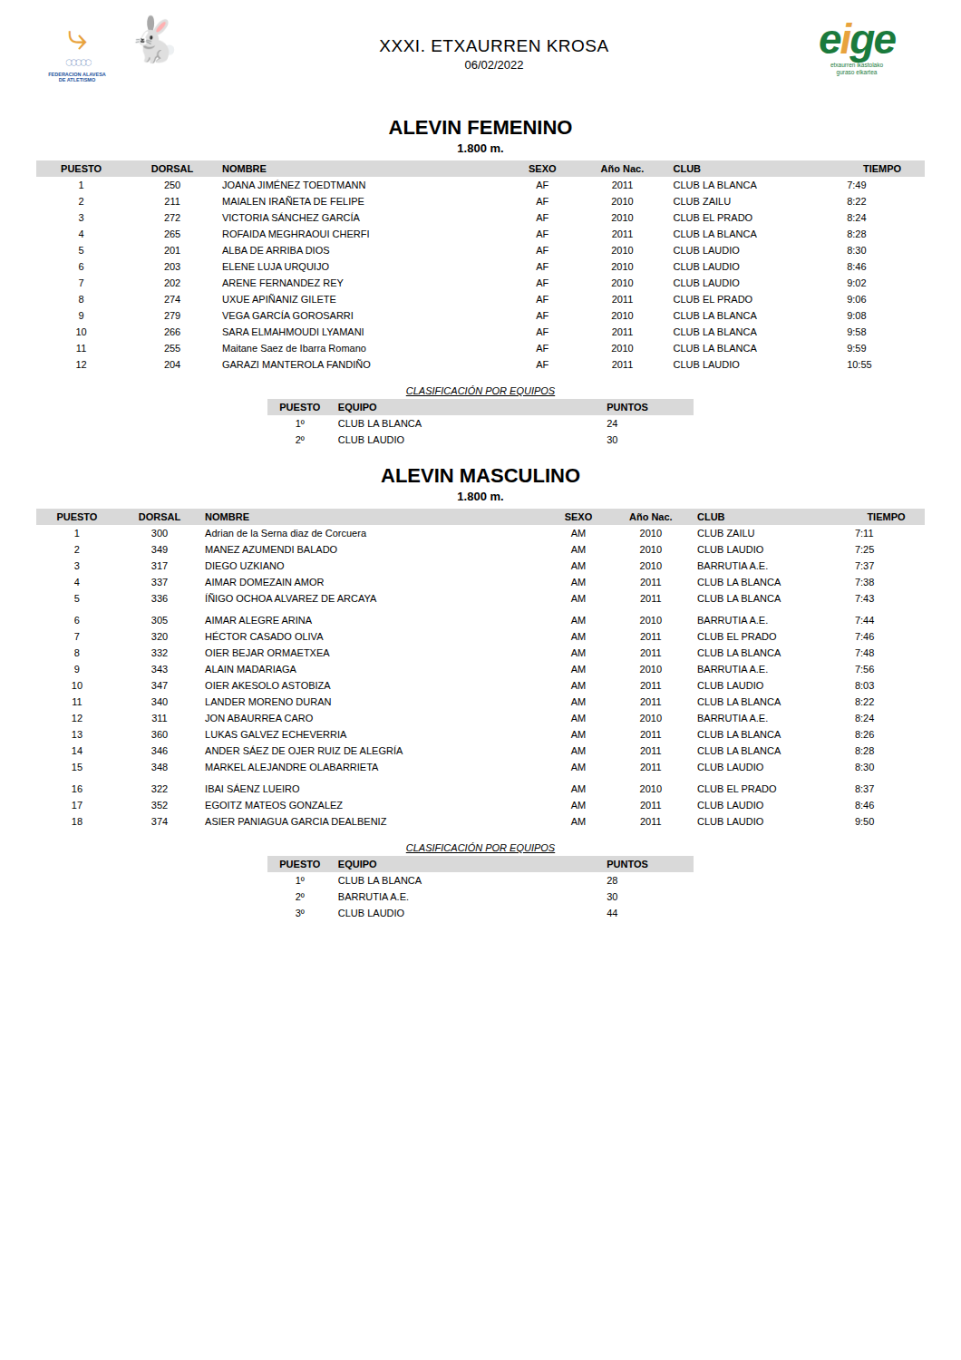⤷
◌◌◌◌◌
FEDERACION ALAVESA
DE ATLETISMO
🐇
XXXI. ETXAURREN KROSA
06/02/2022
eige
etxaurren ikastolako
guraso elkartea
ALEVIN FEMENINO
1.800 m.
| PUESTO | DORSAL | NOMBRE | SEXO | Año Nac. | CLUB | TIEMPO |
| --- | --- | --- | --- | --- | --- | --- |
| 1 | 250 | JOANA JIMÉNEZ TOEDTMANN | AF | 2011 | CLUB LA BLANCA | 7:49 |
| 2 | 211 | MAIALEN IRAÑETA DE FELIPE | AF | 2010 | CLUB ZAILU | 8:22 |
| 3 | 272 | VICTORIA SÁNCHEZ GARCÍA | AF | 2010 | CLUB EL PRADO | 8:24 |
| 4 | 265 | ROFAIDA MEGHRAOUI CHERFI | AF | 2011 | CLUB LA BLANCA | 8:28 |
| 5 | 201 | ALBA DE ARRIBA DIOS | AF | 2010 | CLUB LAUDIO | 8:30 |
| 6 | 203 | ELENE LUJA URQUIJO | AF | 2010 | CLUB LAUDIO | 8:46 |
| 7 | 202 | ARENE FERNANDEZ REY | AF | 2010 | CLUB LAUDIO | 9:02 |
| 8 | 274 | UXUE APIÑANIZ GILETE | AF | 2011 | CLUB EL PRADO | 9:06 |
| 9 | 279 | VEGA GARCÍA GOROSARRI | AF | 2010 | CLUB LA BLANCA | 9:08 |
| 10 | 266 | SARA ELMAHMOUDI LYAMANI | AF | 2011 | CLUB LA BLANCA | 9:58 |
| 11 | 255 | Maitane Saez de Ibarra Romano | AF | 2010 | CLUB LA BLANCA | 9:59 |
| 12 | 204 | GARAZI MANTEROLA FANDIÑO | AF | 2011 | CLUB LAUDIO | 10:55 |
CLASIFICACIÓN POR EQUIPOS
| PUESTO | EQUIPO | PUNTOS |
| --- | --- | --- |
| 1º | CLUB LA BLANCA | 24 |
| 2º | CLUB LAUDIO | 30 |
ALEVIN MASCULINO
1.800 m.
| PUESTO | DORSAL | NOMBRE | SEXO | Año Nac. | CLUB | TIEMPO |
| --- | --- | --- | --- | --- | --- | --- |
| 1 | 300 | Adrian de la Serna diaz de Corcuera | AM | 2010 | CLUB ZAILU | 7:11 |
| 2 | 349 | MANEZ AZUMENDI BALADO | AM | 2010 | CLUB LAUDIO | 7:25 |
| 3 | 317 | DIEGO UZKIANO | AM | 2010 | BARRUTIA A.E. | 7:37 |
| 4 | 337 | AIMAR DOMEZAIN AMOR | AM | 2011 | CLUB LA BLANCA | 7:38 |
| 5 | 336 | ÍÑIGO OCHOA ALVAREZ DE ARCAYA | AM | 2011 | CLUB LA BLANCA | 7:43 |
| 6 | 305 | AIMAR ALEGRE ARINA | AM | 2010 | BARRUTIA A.E. | 7:44 |
| 7 | 320 | HÉCTOR CASADO OLIVA | AM | 2011 | CLUB EL PRADO | 7:46 |
| 8 | 332 | OIER BEJAR ORMAETXEA | AM | 2011 | CLUB LA BLANCA | 7:48 |
| 9 | 343 | ALAIN MADARIAGA | AM | 2010 | BARRUTIA A.E. | 7:56 |
| 10 | 347 | OIER AKESOLO ASTOBIZA | AM | 2011 | CLUB LAUDIO | 8:03 |
| 11 | 340 | LANDER MORENO DURAN | AM | 2011 | CLUB LA BLANCA | 8:22 |
| 12 | 311 | JON ABAURREA CARO | AM | 2010 | BARRUTIA A.E. | 8:24 |
| 13 | 360 | LUKAS GALVEZ ECHEVERRIA | AM | 2011 | CLUB LA BLANCA | 8:26 |
| 14 | 346 | ANDER SÁEZ DE OJER RUIZ DE ALEGRÍA | AM | 2011 | CLUB LA BLANCA | 8:28 |
| 15 | 348 | MARKEL ALEJANDRE OLABARRIETA | AM | 2011 | CLUB LAUDIO | 8:30 |
| 16 | 322 | IBAI SÁENZ LUEIRO | AM | 2010 | CLUB EL PRADO | 8:37 |
| 17 | 352 | EGOITZ MATEOS GONZALEZ | AM | 2011 | CLUB LAUDIO | 8:46 |
| 18 | 374 | ASIER PANIAGUA GARCIA DEALBENIZ | AM | 2011 | CLUB LAUDIO | 9:50 |
CLASIFICACIÓN POR EQUIPOS
| PUESTO | EQUIPO | PUNTOS |
| --- | --- | --- |
| 1º | CLUB LA BLANCA | 28 |
| 2º | BARRUTIA A.E. | 30 |
| 3º | CLUB LAUDIO | 44 |